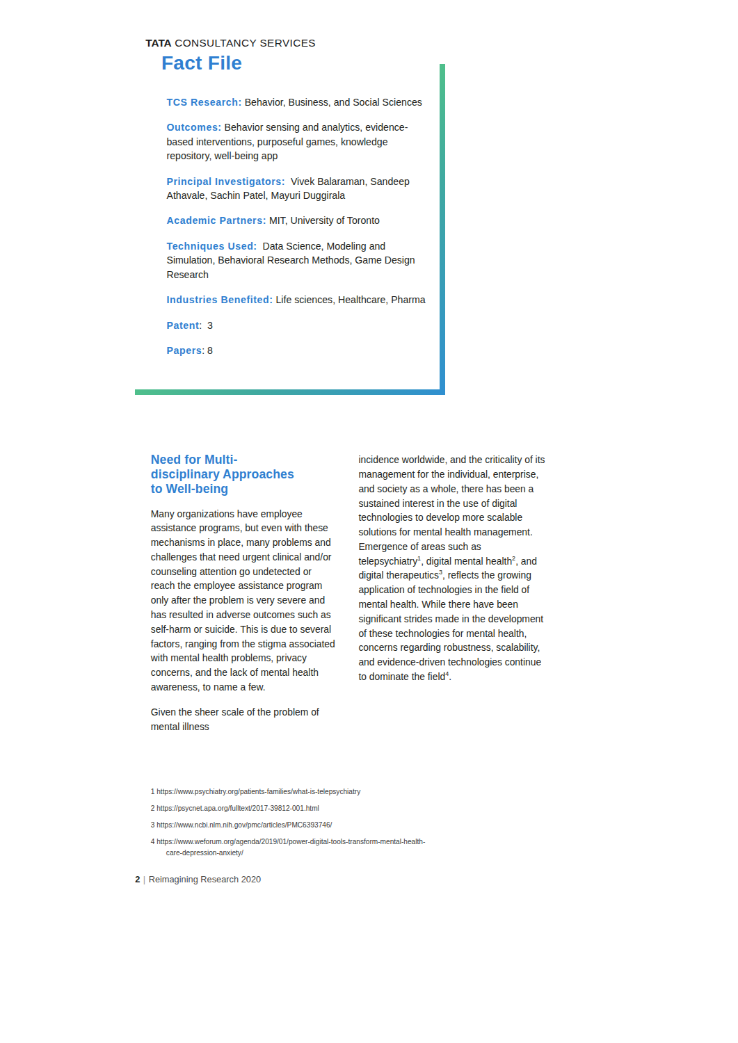TATA CONSULTANCY SERVICES
Fact File
TCS Research: Behavior, Business, and Social Sciences
Outcomes: Behavior sensing and analytics, evidence-based interventions, purposeful games, knowledge repository, well-being app
Principal Investigators: Vivek Balaraman, Sandeep Athavale, Sachin Patel, Mayuri Duggirala
Academic Partners: MIT, University of Toronto
Techniques Used: Data Science, Modeling and Simulation, Behavioral Research Methods, Game Design Research
Industries Benefited: Life sciences, Healthcare, Pharma
Patent: 3
Papers: 8
Need for Multi-
disciplinary Approaches
to Well-being
Many organizations have employee assistance programs, but even with these mechanisms in place, many problems and challenges that need urgent clinical and/or counseling attention go undetected or reach the employee assistance program only after the problem is very severe and has resulted in adverse outcomes such as self-harm or suicide. This is due to several factors, ranging from the stigma associated with mental health problems, privacy concerns, and the lack of mental health awareness, to name a few.
Given the sheer scale of the problem of mental illness
incidence worldwide, and the criticality of its management for the individual, enterprise, and society as a whole, there has been a sustained interest in the use of digital technologies to develop more scalable solutions for mental health management. Emergence of areas such as telepsychiatry1, digital mental health2, and digital therapeutics3, reflects the growing application of technologies in the field of mental health. While there have been significant strides made in the development of these technologies for mental health, concerns regarding robustness, scalability, and evidence-driven technologies continue to dominate the field4.
1 https://www.psychiatry.org/patients-families/what-is-telepsychiatry
2 https://psycnet.apa.org/fulltext/2017-39812-001.html
3 https://www.ncbi.nlm.nih.gov/pmc/articles/PMC6393746/
4 https://www.weforum.org/agenda/2019/01/power-digital-tools-transform-mental-health-
care-depression-anxiety/
2|Reimagining Research 2020